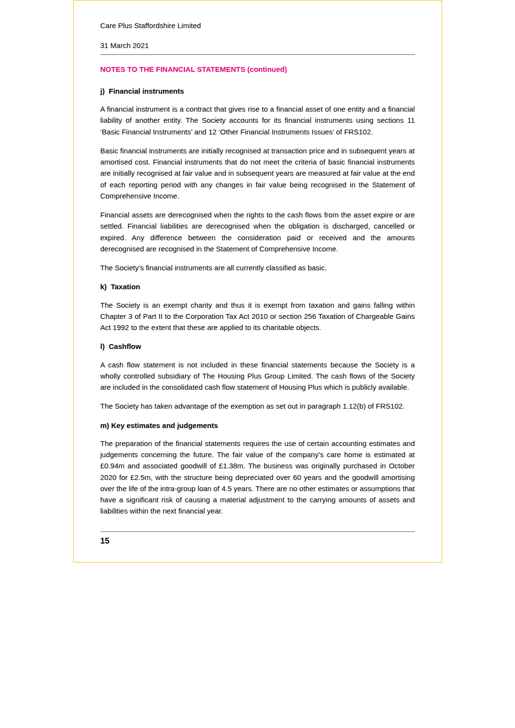Care Plus Staffordshire Limited
31 March 2021
NOTES TO THE FINANCIAL STATEMENTS (continued)
j) Financial instruments
A financial instrument is a contract that gives rise to a financial asset of one entity and a financial liability of another entity. The Society accounts for its financial instruments using sections 11 ‘Basic Financial Instruments’ and 12 ‘Other Financial Instruments Issues’ of FRS102.
Basic financial instruments are initially recognised at transaction price and in subsequent years at amortised cost. Financial instruments that do not meet the criteria of basic financial instruments are initially recognised at fair value and in subsequent years are measured at fair value at the end of each reporting period with any changes in fair value being recognised in the Statement of Comprehensive Income.
Financial assets are derecognised when the rights to the cash flows from the asset expire or are settled. Financial liabilities are derecognised when the obligation is discharged, cancelled or expired. Any difference between the consideration paid or received and the amounts derecognised are recognised in the Statement of Comprehensive Income.
The Society’s financial instruments are all currently classified as basic.
k) Taxation
The Society is an exempt charity and thus it is exempt from taxation and gains falling within Chapter 3 of Part II to the Corporation Tax Act 2010 or section 256 Taxation of Chargeable Gains Act 1992 to the extent that these are applied to its charitable objects.
l) Cashflow
A cash flow statement is not included in these financial statements because the Society is a wholly controlled subsidiary of The Housing Plus Group Limited. The cash flows of the Society are included in the consolidated cash flow statement of Housing Plus which is publicly available.
The Society has taken advantage of the exemption as set out in paragraph 1.12(b) of FRS102.
m) Key estimates and judgements
The preparation of the financial statements requires the use of certain accounting estimates and judgements concerning the future. The fair value of the company’s care home is estimated at £0.94m and associated goodwill of £1.38m. The business was originally purchased in October 2020 for £2.5m, with the structure being depreciated over 60 years and the goodwill amortising over the life of the intra-group loan of 4.5 years. There are no other estimates or assumptions that have a significant risk of causing a material adjustment to the carrying amounts of assets and liabilities within the next financial year.
15